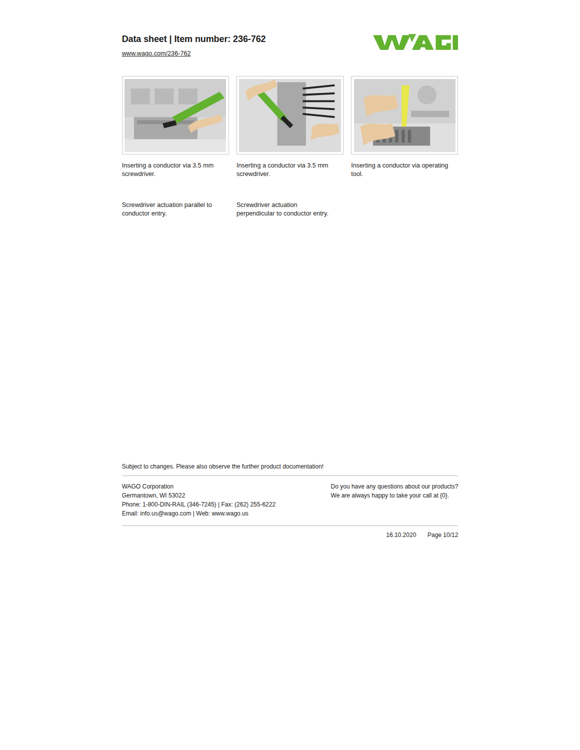Data sheet | Item number: 236-762
www.wago.com/236-762
Inserting a conductor via 3.5 mm screwdriver.
Screwdriver actuation parallel to conductor entry.
Inserting a conductor via 3.5 mm screwdriver.
Screwdriver actuation perpendicular to conductor entry.
Inserting a conductor via operating tool.
Subject to changes. Please also observe the further product documentation!
WAGO Corporation
Germantown, WI 53022
Phone: 1-800-DIN-RAIL (346-7245) | Fax: (262) 255-6222
Email: info.us@wago.com | Web: www.wago.us
Do you have any questions about our products?
We are always happy to take your call at {0}.
16.10.2020 Page 10/12